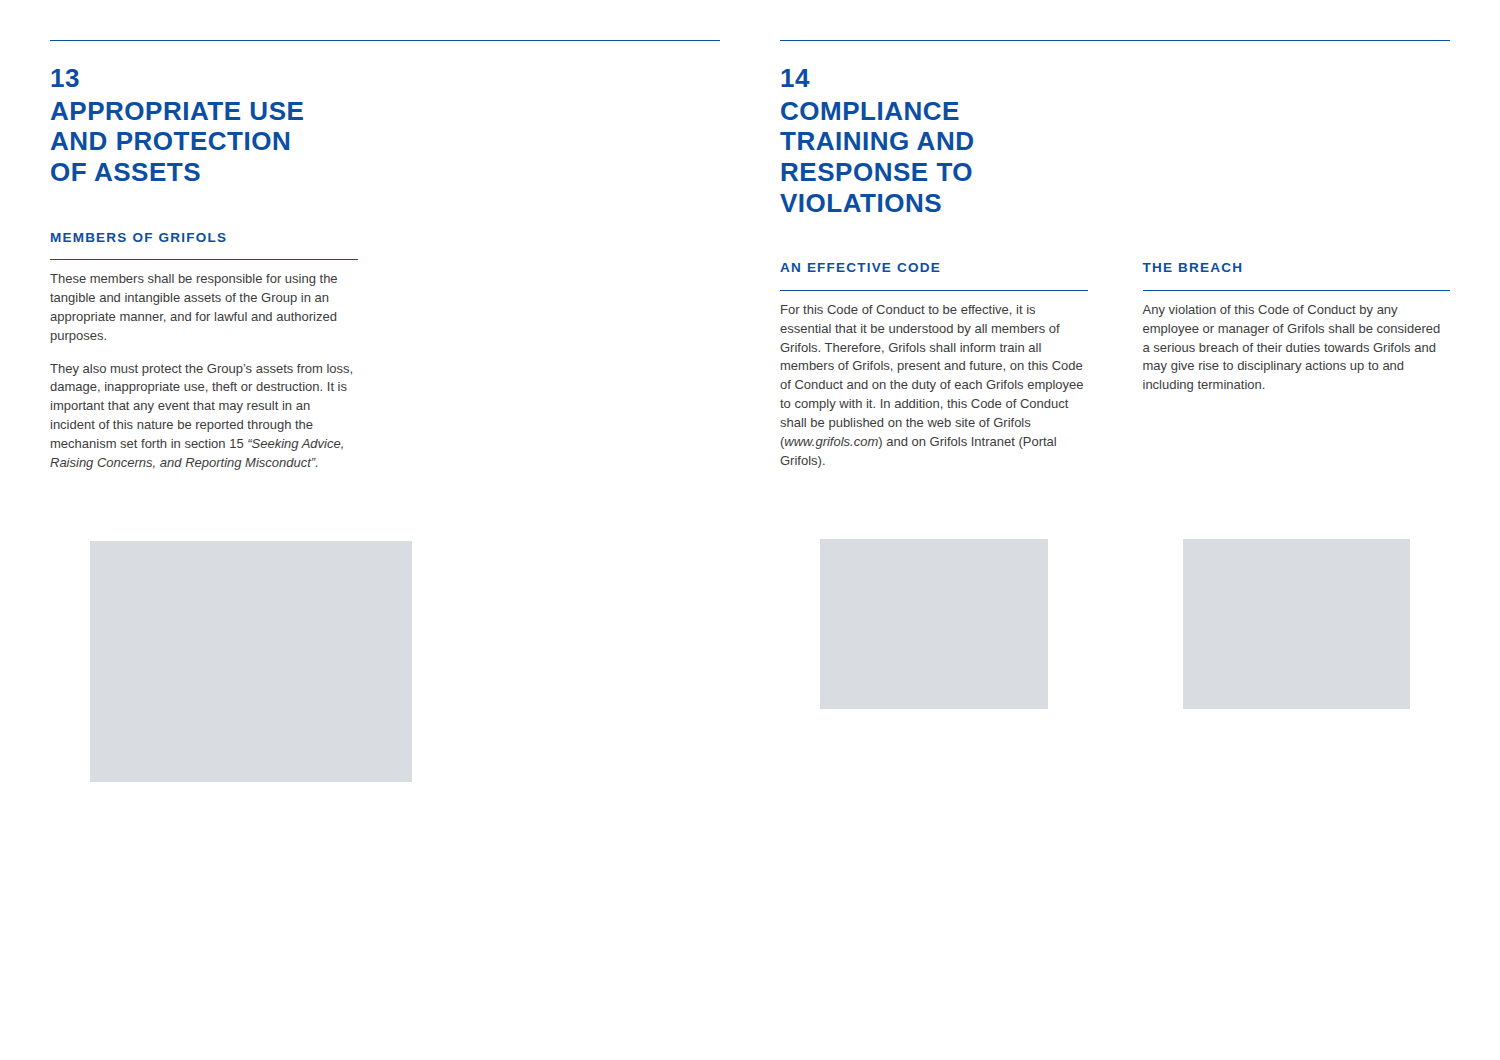13 Appropriate use
and protection
of assets
Members of Grifols
These members shall be responsible for using the tangible and intangible assets of the Group in an appropriate manner, and for lawful and authorized purposes.
They also must protect the Group’s assets from loss, damage, inappropriate use, theft or destruction. It is important that any event that may result in an incident of this nature be reported through the mechanism set forth in section 15 “Seeking Advice, Raising Concerns, and Reporting Misconduct”.
14 Compliance
training and
response to
violations
An effective code
For this Code of Conduct to be effective, it is essential that it be understood by all members of Grifols. Therefore, Grifols shall inform train all members of Grifols, present and future, on this Code of Conduct and on the duty of each Grifols employee to comply with it. In addition, this Code of Conduct shall be published on the web site of Grifols (www.grifols.com) and on Grifols Intranet (Portal Grifols).
The breach
Any violation of this Code of Conduct by any employee or manager of Grifols shall be considered a serious breach of their duties towards Grifols and may give rise to disciplinary actions up to and including termination.